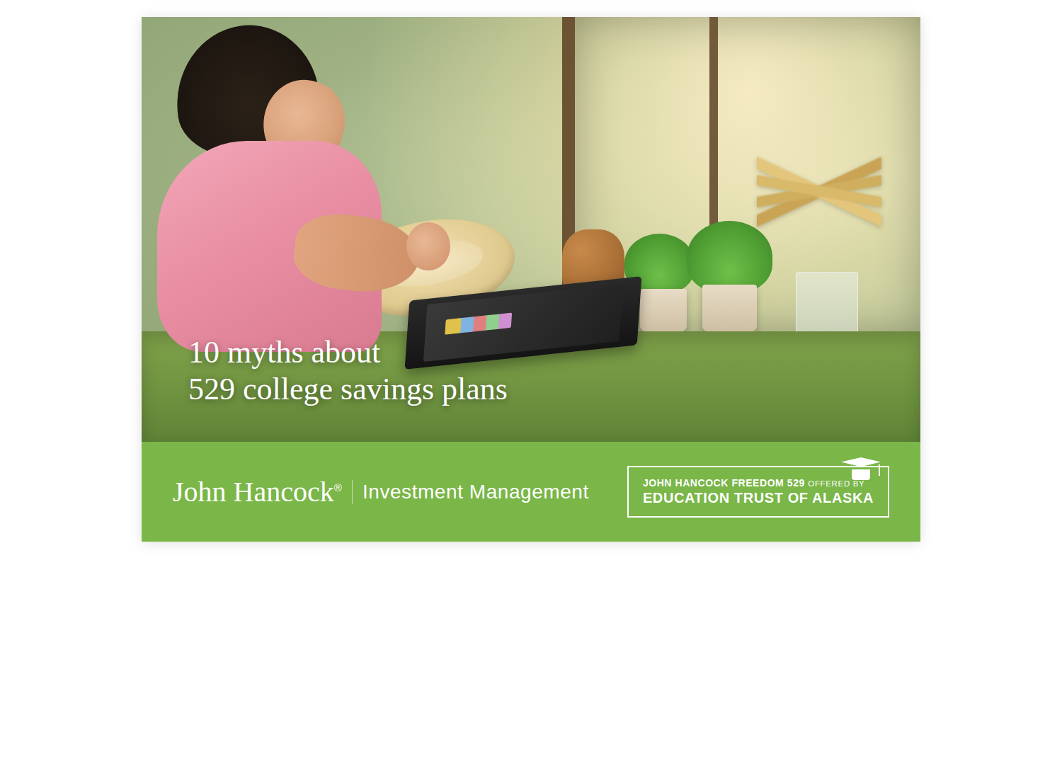10 myths about
529 college savings plans
John Hancock® Investment Management
JOHN HANCOCK FREEDOM 529 OFFERED BY EDUCATION TRUST OF ALASKA